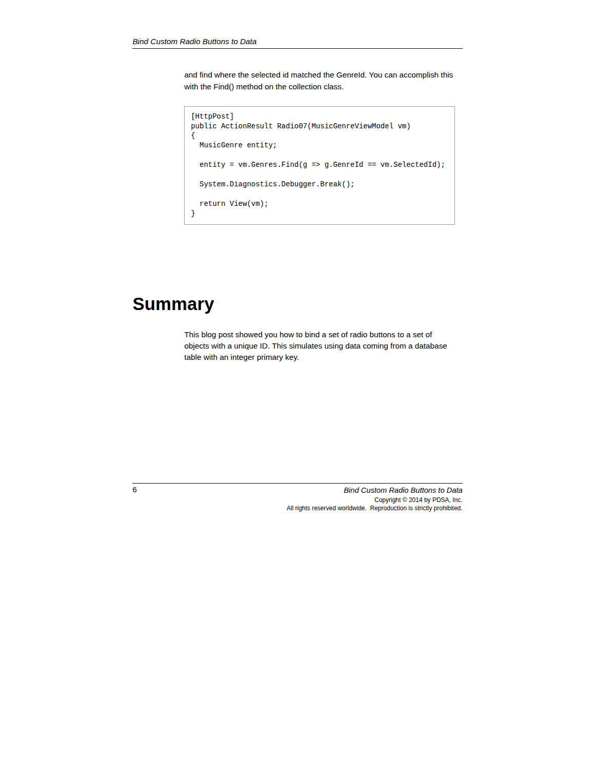Bind Custom Radio Buttons to Data
and find where the selected id matched the GenreId. You can accomplish this with the Find() method on the collection class.
[HttpPost]
public ActionResult Radio07(MusicGenreViewModel vm)
{
  MusicGenre entity;

  entity = vm.Genres.Find(g => g.GenreId == vm.SelectedId);

  System.Diagnostics.Debugger.Break();

  return View(vm);
}
Summary
This blog post showed you how to bind a set of radio buttons to a set of objects with a unique ID. This simulates using data coming from a database table with an integer primary key.
6
Bind Custom Radio Buttons to Data
Copyright © 2014 by PDSA, Inc.
All rights reserved worldwide. Reproduction is strictly prohibited.